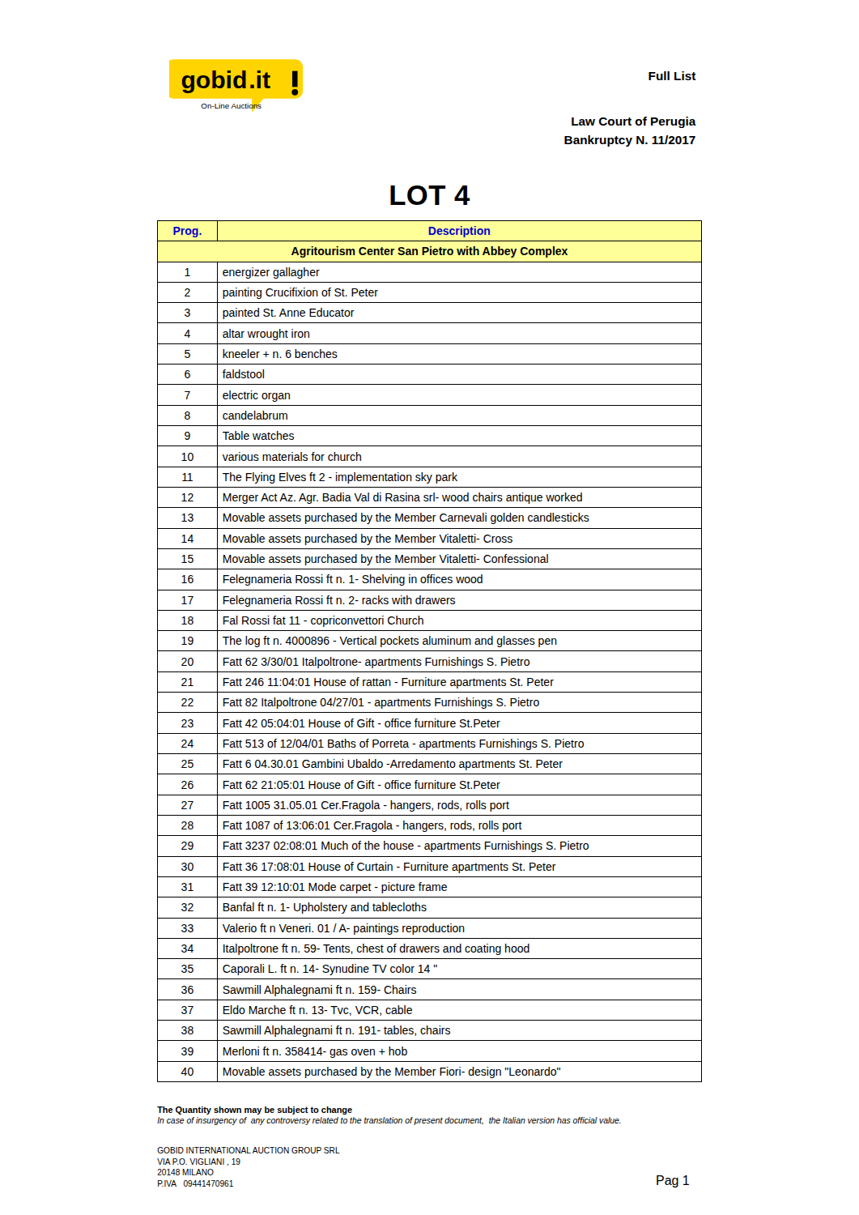gobid .it On-Line Auctions
Full List
Law Court of Perugia
Bankruptcy N. 11/2017
LOT 4
| Prog. | Description |
| --- | --- |
| Agritourism Center San Pietro with Abbey Complex |
| 1 | energizer gallagher |
| 2 | painting Crucifixion of St. Peter |
| 3 | painted St. Anne Educator |
| 4 | altar wrought iron |
| 5 | kneeler + n. 6 benches |
| 6 | faldstool |
| 7 | electric organ |
| 8 | candelabrum |
| 9 | Table watches |
| 10 | various materials for church |
| 11 | The Flying Elves ft 2 - implementation sky park |
| 12 | Merger Act Az. Agr. Badia Val di Rasina srl- wood chairs antique worked |
| 13 | Movable assets purchased by the Member Carnevali golden candlesticks |
| 14 | Movable assets purchased by the Member Vitaletti- Cross |
| 15 | Movable assets purchased by the Member Vitaletti- Confessional |
| 16 | Felegnameria Rossi ft n. 1- Shelving in offices wood |
| 17 | Felegnameria Rossi ft n. 2- racks with drawers |
| 18 | Fal Rossi fat 11 - copriconvettori Church |
| 19 | The log ft n. 4000896 - Vertical pockets aluminum and glasses pen |
| 20 | Fatt 62 3/30/01 Italpoltrone- apartments Furnishings S. Pietro |
| 21 | Fatt 246 11:04:01 House of rattan - Furniture apartments St. Peter |
| 22 | Fatt 82 Italpoltrone 04/27/01 - apartments Furnishings S. Pietro |
| 23 | Fatt 42 05:04:01 House of Gift - office furniture St.Peter |
| 24 | Fatt 513 of 12/04/01 Baths of Porreta - apartments Furnishings S. Pietro |
| 25 | Fatt 6 04.30.01 Gambini Ubaldo -Arredamento apartments St. Peter |
| 26 | Fatt 62 21:05:01 House of Gift - office furniture St.Peter |
| 27 | Fatt 1005 31.05.01 Cer.Fragola - hangers, rods, rolls port |
| 28 | Fatt 1087 of 13:06:01 Cer.Fragola - hangers, rods, rolls port |
| 29 | Fatt 3237 02:08:01 Much of the house - apartments Furnishings S. Pietro |
| 30 | Fatt 36 17:08:01 House of Curtain - Furniture apartments St. Peter |
| 31 | Fatt 39 12:10:01 Mode carpet - picture frame |
| 32 | Banfal ft n. 1- Upholstery and tablecloths |
| 33 | Valerio ft n Veneri. 01 / A- paintings reproduction |
| 34 | Italpoltrone ft n. 59- Tents, chest of drawers and coating hood |
| 35 | Caporali L. ft n. 14- Synudine TV color 14 " |
| 36 | Sawmill Alphalegnami ft n. 159- Chairs |
| 37 | Eldo Marche ft n. 13- Tvc, VCR, cable |
| 38 | Sawmill Alphalegnami ft n. 191- tables, chairs |
| 39 | Merloni ft n. 358414- gas oven + hob |
| 40 | Movable assets purchased by the Member Fiori- design "Leonardo" |
The Quantity shown may be subject to change
In case of insurgency of any controversy related to the translation of present document, the Italian version has official value.
GOBID INTERNATIONAL AUCTION GROUP SRL
VIA P.O. VIGLIANI , 19
20148 MILANO
P.IVA 09441470961
Pag 1